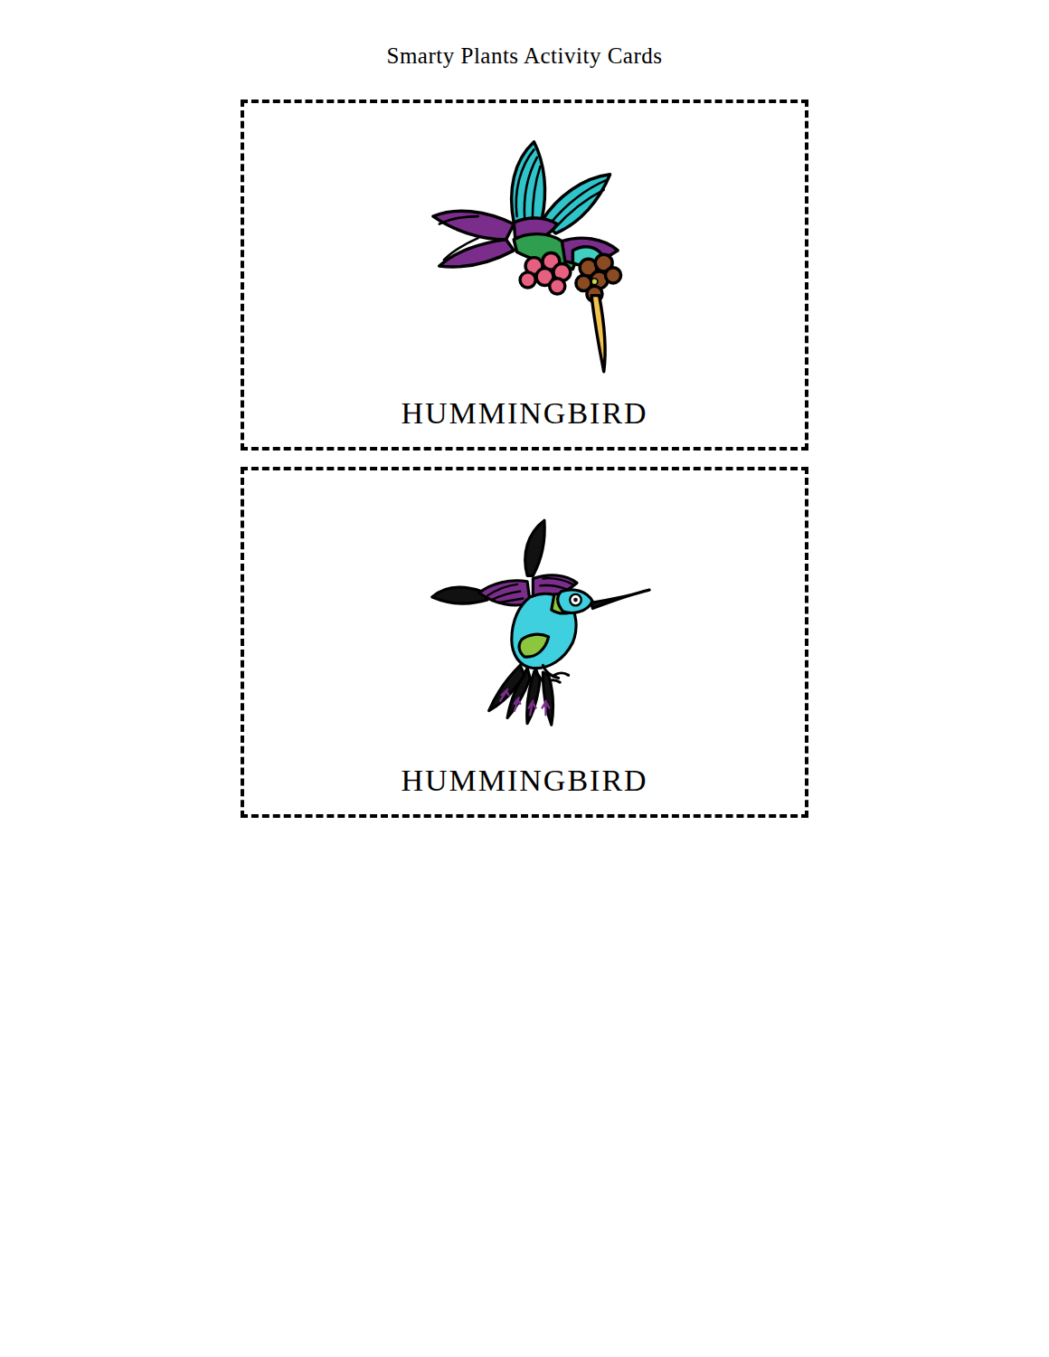Smarty Plants Activity Cards
Hummingbird
Hummingbird